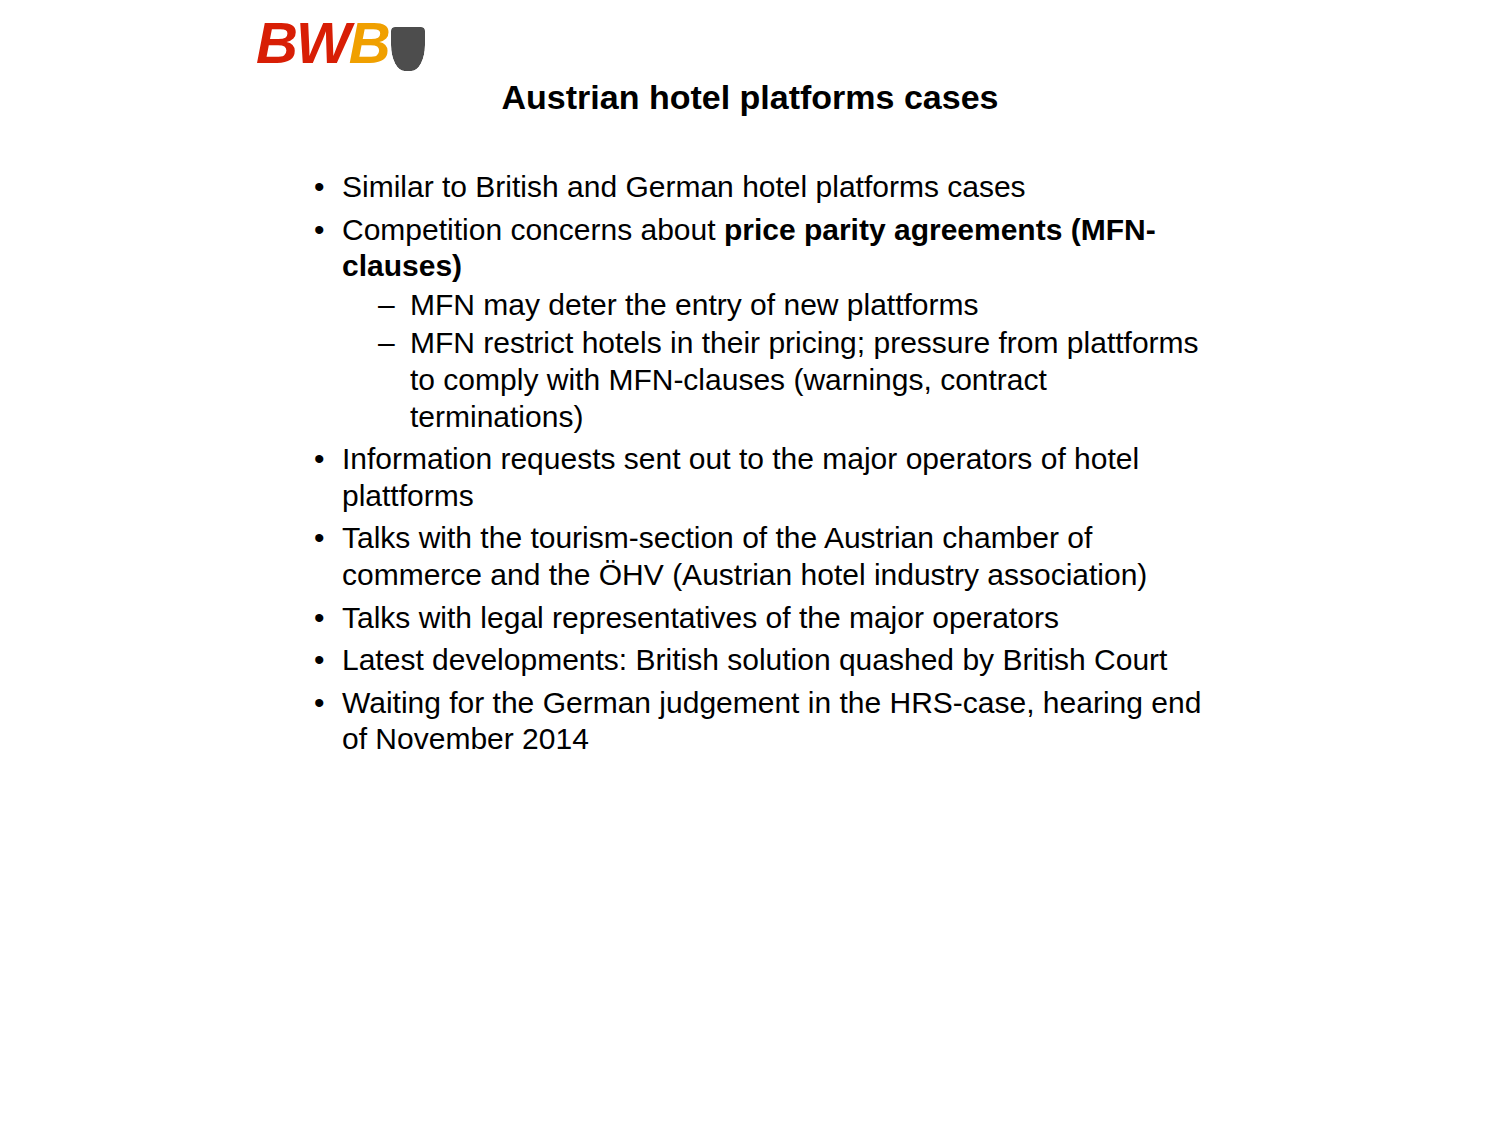BWB
Austrian hotel platforms cases
Similar to British and German hotel platforms cases
Competition concerns about price parity agreements (MFN-clauses)
MFN may deter the entry of new plattforms
MFN restrict hotels in their pricing; pressure from plattforms to comply with MFN-clauses (warnings, contract terminations)
Information requests sent out to the major operators of hotel plattforms
Talks with the tourism-section of the Austrian chamber of commerce and the ÖHV (Austrian hotel industry association)
Talks with legal representatives of the major operators
Latest developments: British solution quashed by British Court
Waiting for the German judgement in the HRS-case, hearing end of November 2014